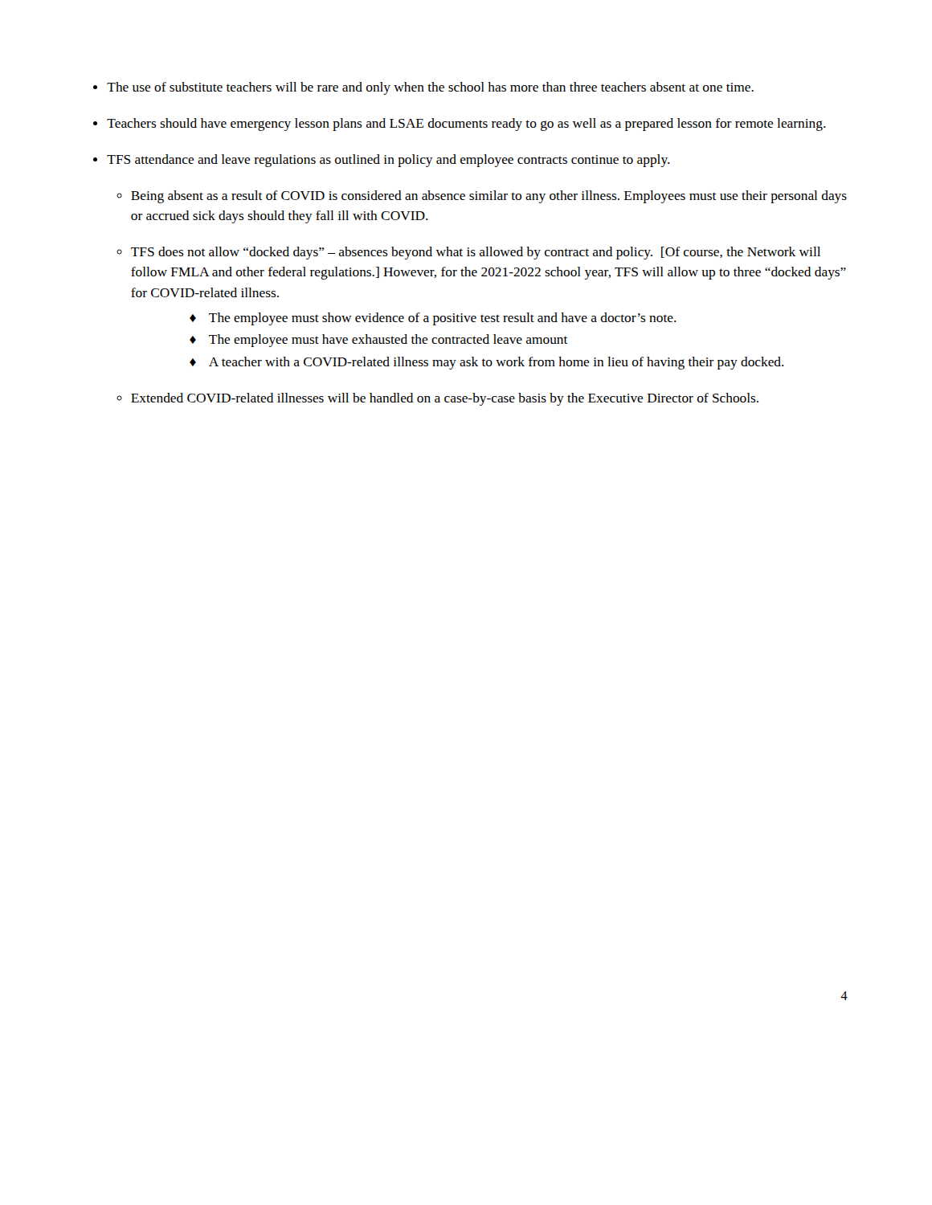The use of substitute teachers will be rare and only when the school has more than three teachers absent at one time.
Teachers should have emergency lesson plans and LSAE documents ready to go as well as a prepared lesson for remote learning.
TFS attendance and leave regulations as outlined in policy and employee contracts continue to apply.
Being absent as a result of COVID is considered an absence similar to any other illness. Employees must use their personal days or accrued sick days should they fall ill with COVID.
TFS does not allow “docked days” – absences beyond what is allowed by contract and policy. [Of course, the Network will follow FMLA and other federal regulations.] However, for the 2021-2022 school year, TFS will allow up to three “docked days” for COVID-related illness.
The employee must show evidence of a positive test result and have a doctor’s note.
The employee must have exhausted the contracted leave amount
A teacher with a COVID-related illness may ask to work from home in lieu of having their pay docked.
Extended COVID-related illnesses will be handled on a case-by-case basis by the Executive Director of Schools.
4